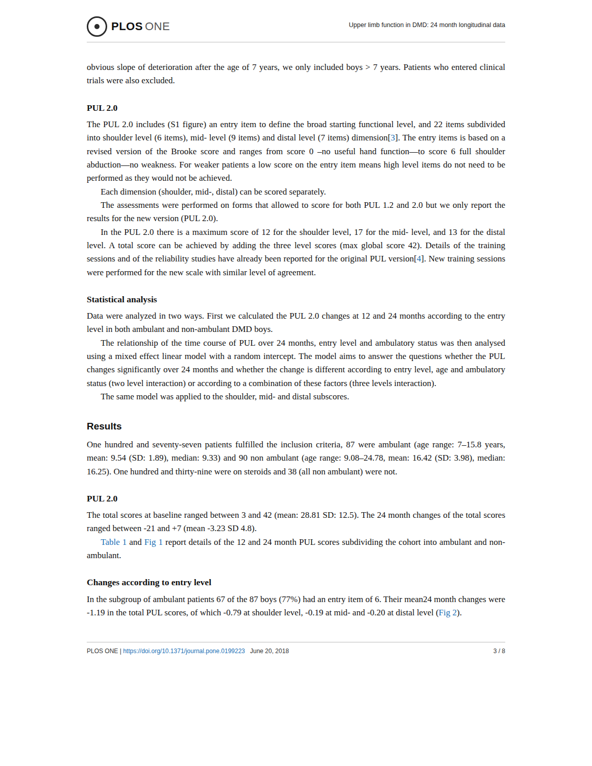PLOS ONE
Upper limb function in DMD: 24 month longitudinal data
obvious slope of deterioration after the age of 7 years, we only included boys > 7 years. Patients who entered clinical trials were also excluded.
PUL 2.0
The PUL 2.0 includes (S1 figure) an entry item to define the broad starting functional level, and 22 items subdivided into shoulder level (6 items), mid- level (9 items) and distal level (7 items) dimension[3]. The entry items is based on a revised version of the Brooke score and ranges from score 0 –no useful hand function—to score 6 full shoulder abduction—no weakness. For weaker patients a low score on the entry item means high level items do not need to be performed as they would not be achieved.
Each dimension (shoulder, mid-, distal) can be scored separately.
The assessments were performed on forms that allowed to score for both PUL 1.2 and 2.0 but we only report the results for the new version (PUL 2.0).
In the PUL 2.0 there is a maximum score of 12 for the shoulder level, 17 for the mid- level, and 13 for the distal level. A total score can be achieved by adding the three level scores (max global score 42). Details of the training sessions and of the reliability studies have already been reported for the original PUL version[4]. New training sessions were performed for the new scale with similar level of agreement.
Statistical analysis
Data were analyzed in two ways. First we calculated the PUL 2.0 changes at 12 and 24 months according to the entry level in both ambulant and non-ambulant DMD boys.
The relationship of the time course of PUL over 24 months, entry level and ambulatory status was then analysed using a mixed effect linear model with a random intercept. The model aims to answer the questions whether the PUL changes significantly over 24 months and whether the change is different according to entry level, age and ambulatory status (two level interaction) or according to a combination of these factors (three levels interaction).
The same model was applied to the shoulder, mid- and distal subscores.
Results
One hundred and seventy-seven patients fulfilled the inclusion criteria, 87 were ambulant (age range: 7–15.8 years, mean: 9.54 (SD: 1.89), median: 9.33) and 90 non ambulant (age range: 9.08–24.78, mean: 16.42 (SD: 3.98), median: 16.25). One hundred and thirty-nine were on steroids and 38 (all non ambulant) were not.
PUL 2.0
The total scores at baseline ranged between 3 and 42 (mean: 28.81 SD: 12.5). The 24 month changes of the total scores ranged between -21 and +7 (mean -3.23 SD 4.8).
Table 1 and Fig 1 report details of the 12 and 24 month PUL scores subdividing the cohort into ambulant and non-ambulant.
Changes according to entry level
In the subgroup of ambulant patients 67 of the 87 boys (77%) had an entry item of 6. Their mean24 month changes were -1.19 in the total PUL scores, of which -0.79 at shoulder level, -0.19 at mid- and -0.20 at distal level (Fig 2).
PLOS ONE | https://doi.org/10.1371/journal.pone.0199223 June 20, 2018
3 / 8